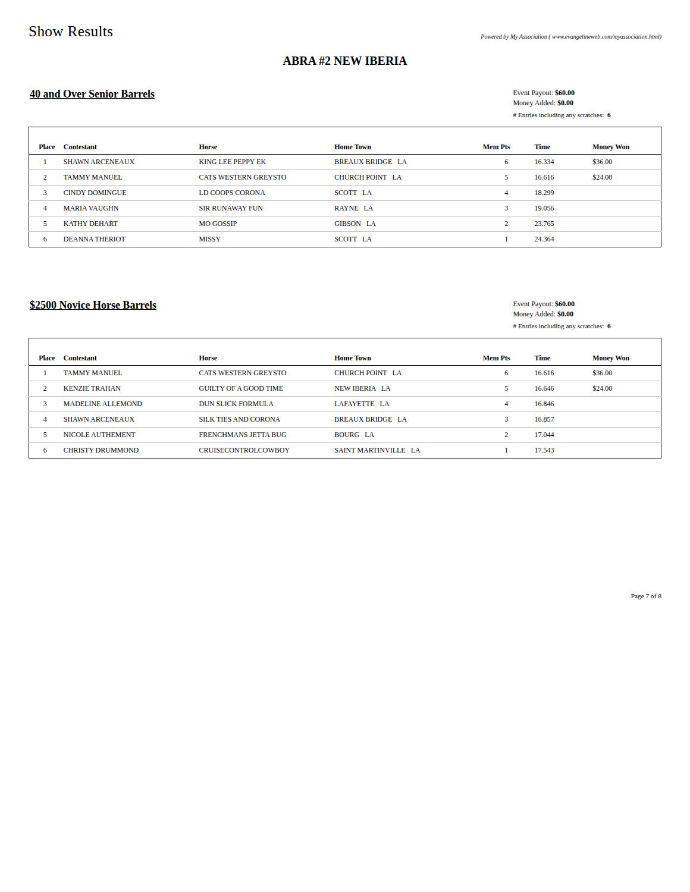Show Results
Powered by My Association ( www.evangelineweb.com/myassociation.html)
ABRA #2 NEW IBERIA
40 and Over Senior Barrels
Event Payout: $60.00
Money Added: $0.00
# Entries including any scratches: 6
| Place | Contestant | Horse | Home Town | Mem Pts | Time | Money Won |
| --- | --- | --- | --- | --- | --- | --- |
| 1 | SHAWN ARCENEAUX | KING LEE PEPPY EK | BREAUX BRIDGE LA | 6 | 16.334 | $36.00 |
| 2 | TAMMY MANUEL | CATS WESTERN GREYSTO | CHURCH POINT LA | 5 | 16.616 | $24.00 |
| 3 | CINDY DOMINGUE | LD COOPS CORONA | SCOTT LA | 4 | 18.299 | |
| 4 | MARIA VAUGHN | SIR RUNAWAY FUN | RAYNE LA | 3 | 19.056 | |
| 5 | KATHY DEHART | MO GOSSIP | GIBSON LA | 2 | 23.765 | |
| 6 | DEANNA THERIOT | MISSY | SCOTT LA | 1 | 24.364 | |
$2500 Novice Horse Barrels
Event Payout: $60.00
Money Added: $0.00
# Entries including any scratches: 6
| Place | Contestant | Horse | Home Town | Mem Pts | Time | Money Won |
| --- | --- | --- | --- | --- | --- | --- |
| 1 | TAMMY MANUEL | CATS WESTERN GREYSTO | CHURCH POINT LA | 6 | 16.616 | $36.00 |
| 2 | KENZIE TRAHAN | GUILTY OF A GOOD TIME | NEW IBERIA LA | 5 | 16.646 | $24.00 |
| 3 | MADELINE ALLEMOND | DUN SLICK FORMULA | LAFAYETTE LA | 4 | 16.846 | |
| 4 | SHAWN ARCENEAUX | SILK TIES AND CORONA | BREAUX BRIDGE LA | 3 | 16.857 | |
| 5 | NICOLE AUTHEMENT | FRENCHMANS JETTA BUG | BOURG LA | 2 | 17.044 | |
| 6 | CHRISTY DRUMMOND | CRUISECONTROLCOWBOY | SAINT MARTINVILLE LA | 1 | 17.543 | |
Page 7 of 8